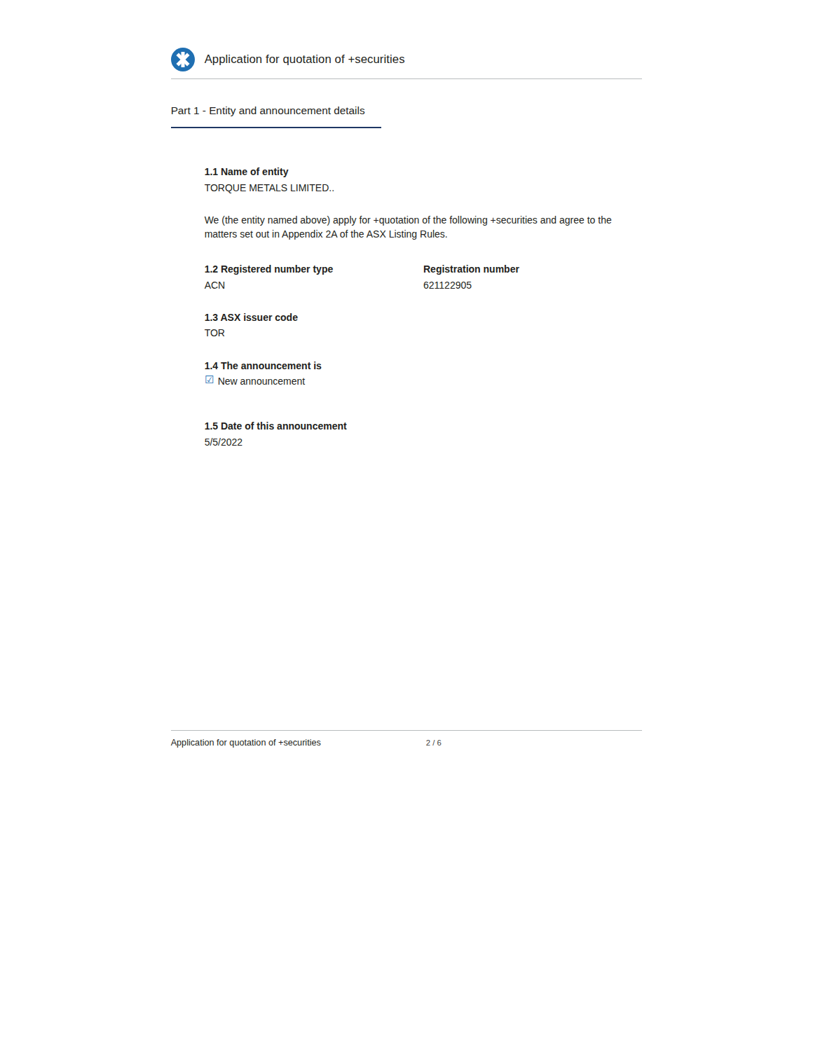Application for quotation of +securities
Part 1 - Entity and announcement details
1.1 Name of entity
TORQUE METALS LIMITED..
We (the entity named above) apply for +quotation of the following +securities and agree to the matters set out in Appendix 2A of the ASX Listing Rules.
1.2 Registered number type
ACN
Registration number
621122905
1.3 ASX issuer code
TOR
1.4 The announcement is
☑New announcement
1.5 Date of this announcement
5/5/2022
Application for quotation of +securities 2 / 6